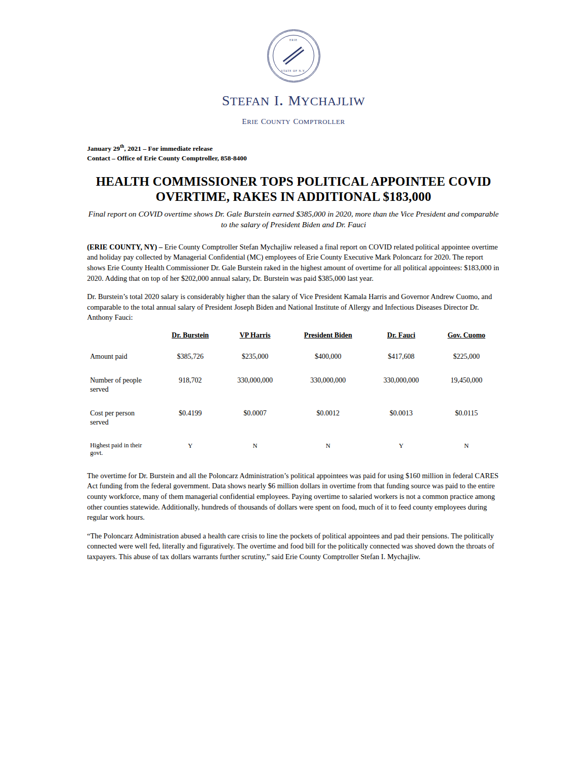ERIE
STATE OF N.Y.
Stefan I. Mychajliw
Erie County Comptroller
January 29th, 2021 – For immediate release
Contact – Office of Erie County Comptroller, 858-8400
HEALTH COMMISSIONER TOPS POLITICAL APPOINTEE COVID OVERTIME, RAKES IN ADDITIONAL $183,000
Final report on COVID overtime shows Dr. Gale Burstein earned $385,000 in 2020, more than the Vice President and comparable to the salary of President Biden and Dr. Fauci
(ERIE COUNTY, NY) – Erie County Comptroller Stefan Mychajliw released a final report on COVID related political appointee overtime and holiday pay collected by Managerial Confidential (MC) employees of Erie County Executive Mark Poloncarz for 2020. The report shows Erie County Health Commissioner Dr. Gale Burstein raked in the highest amount of overtime for all political appointees: $183,000 in 2020. Adding that on top of her $202,000 annual salary, Dr. Burstein was paid $385,000 last year.
Dr. Burstein’s total 2020 salary is considerably higher than the salary of Vice President Kamala Harris and Governor Andrew Cuomo, and comparable to the total annual salary of President Joseph Biden and National Institute of Allergy and Infectious Diseases Director Dr. Anthony Fauci:
| | Dr. Burstein | VP Harris | President Biden | Dr. Fauci | Gov. Cuomo |
| --- | --- | --- | --- | --- | --- |
| Amount paid | $385,726 | $235,000 | $400,000 | $417,608 | $225,000 |
| Number of people served | 918,702 | 330,000,000 | 330,000,000 | 330,000,000 | 19,450,000 |
| Cost per person served | $0.4199 | $0.0007 | $0.0012 | $0.0013 | $0.0115 |
| Highest paid in their govt. | Y | N | N | Y | N |
The overtime for Dr. Burstein and all the Poloncarz Administration’s political appointees was paid for using $160 million in federal CARES Act funding from the federal government. Data shows nearly $6 million dollars in overtime from that funding source was paid to the entire county workforce, many of them managerial confidential employees. Paying overtime to salaried workers is not a common practice among other counties statewide. Additionally, hundreds of thousands of dollars were spent on food, much of it to feed county employees during regular work hours.
“The Poloncarz Administration abused a health care crisis to line the pockets of political appointees and pad their pensions. The politically connected were well fed, literally and figuratively. The overtime and food bill for the politically connected was shoved down the throats of taxpayers. This abuse of tax dollars warrants further scrutiny,” said Erie County Comptroller Stefan I. Mychajliw.